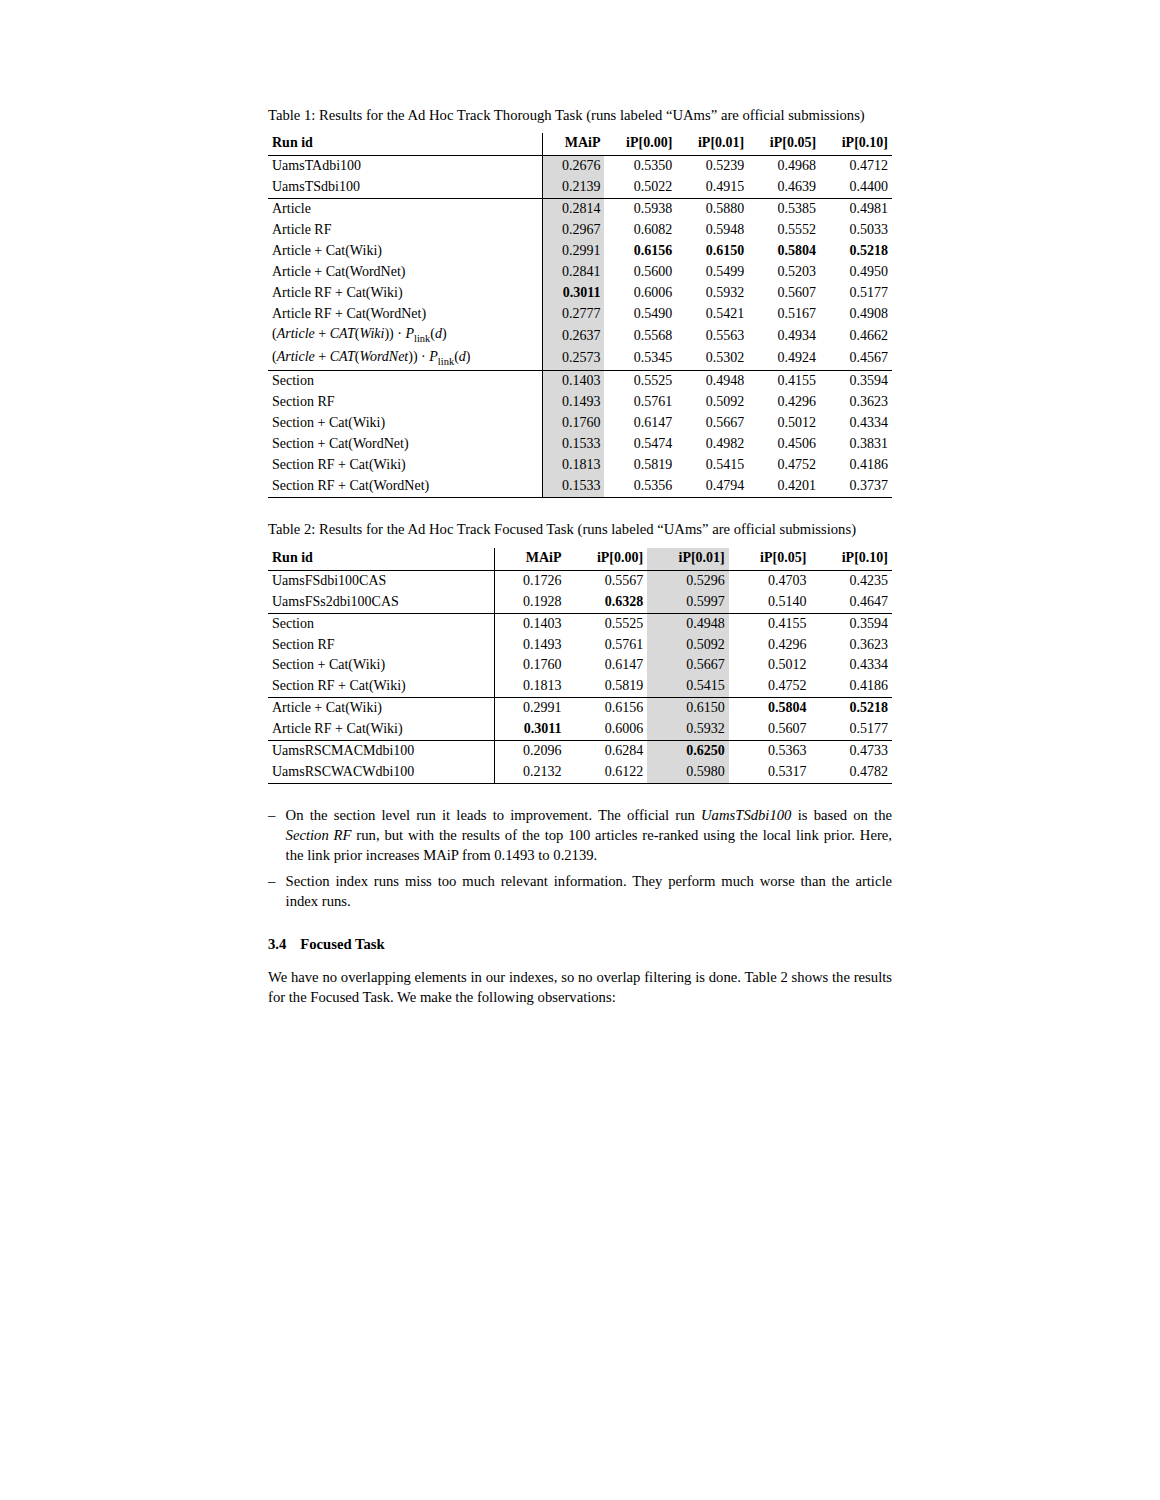Table 1: Results for the Ad Hoc Track Thorough Task (runs labeled “UAms” are official submissions)
| Run id | MAiP | iP[0.00] | iP[0.01] | iP[0.05] | iP[0.10] |
| --- | --- | --- | --- | --- | --- |
| UamsTAdbi100 | 0.2676 | 0.5350 | 0.5239 | 0.4968 | 0.4712 |
| UamsTSdbi100 | 0.2139 | 0.5022 | 0.4915 | 0.4639 | 0.4400 |
| Article | 0.2814 | 0.5938 | 0.5880 | 0.5385 | 0.4981 |
| Article RF | 0.2967 | 0.6082 | 0.5948 | 0.5552 | 0.5033 |
| Article + Cat(Wiki) | 0.2991 | 0.6156 | 0.6150 | 0.5804 | 0.5218 |
| Article + Cat(WordNet) | 0.2841 | 0.5600 | 0.5499 | 0.5203 | 0.4950 |
| Article RF + Cat(Wiki) | 0.3011 | 0.6006 | 0.5932 | 0.5607 | 0.5177 |
| Article RF + Cat(WordNet) | 0.2777 | 0.5490 | 0.5421 | 0.5167 | 0.4908 |
| ( Article + CAT ( Wiki )) · P link ( d ) | 0.2637 | 0.5568 | 0.5563 | 0.4934 | 0.4662 |
| ( Article + CAT ( WordNet )) · P link ( d ) | 0.2573 | 0.5345 | 0.5302 | 0.4924 | 0.4567 |
| Section | 0.1403 | 0.5525 | 0.4948 | 0.4155 | 0.3594 |
| Section RF | 0.1493 | 0.5761 | 0.5092 | 0.4296 | 0.3623 |
| Section + Cat(Wiki) | 0.1760 | 0.6147 | 0.5667 | 0.5012 | 0.4334 |
| Section + Cat(WordNet) | 0.1533 | 0.5474 | 0.4982 | 0.4506 | 0.3831 |
| Section RF + Cat(Wiki) | 0.1813 | 0.5819 | 0.5415 | 0.4752 | 0.4186 |
| Section RF + Cat(WordNet) | 0.1533 | 0.5356 | 0.4794 | 0.4201 | 0.3737 |
Table 2: Results for the Ad Hoc Track Focused Task (runs labeled “UAms” are official submissions)
| Run id | MAiP | iP[0.00] | iP[0.01] | iP[0.05] | iP[0.10] |
| --- | --- | --- | --- | --- | --- |
| UamsFSdbi100CAS | 0.1726 | 0.5567 | 0.5296 | 0.4703 | 0.4235 |
| UamsFSs2dbi100CAS | 0.1928 | 0.6328 | 0.5997 | 0.5140 | 0.4647 |
| Section | 0.1403 | 0.5525 | 0.4948 | 0.4155 | 0.3594 |
| Section RF | 0.1493 | 0.5761 | 0.5092 | 0.4296 | 0.3623 |
| Section + Cat(Wiki) | 0.1760 | 0.6147 | 0.5667 | 0.5012 | 0.4334 |
| Section RF + Cat(Wiki) | 0.1813 | 0.5819 | 0.5415 | 0.4752 | 0.4186 |
| Article + Cat(Wiki) | 0.2991 | 0.6156 | 0.6150 | 0.5804 | 0.5218 |
| Article RF + Cat(Wiki) | 0.3011 | 0.6006 | 0.5932 | 0.5607 | 0.5177 |
| UamsRSCMACMdbi100 | 0.2096 | 0.6284 | 0.6250 | 0.5363 | 0.4733 |
| UamsRSCWACWdbi100 | 0.2132 | 0.6122 | 0.5980 | 0.5317 | 0.4782 |
On the section level run it leads to improvement. The official run UamsTSdbi100 is based on the Section RF run, but with the results of the top 100 articles re-ranked using the local link prior. Here, the link prior increases MAiP from 0.1493 to 0.2139.
Section index runs miss too much relevant information. They perform much worse than the article index runs.
3.4 Focused Task
We have no overlapping elements in our indexes, so no overlap filtering is done. Table 2 shows the results for the Focused Task. We make the following observations: